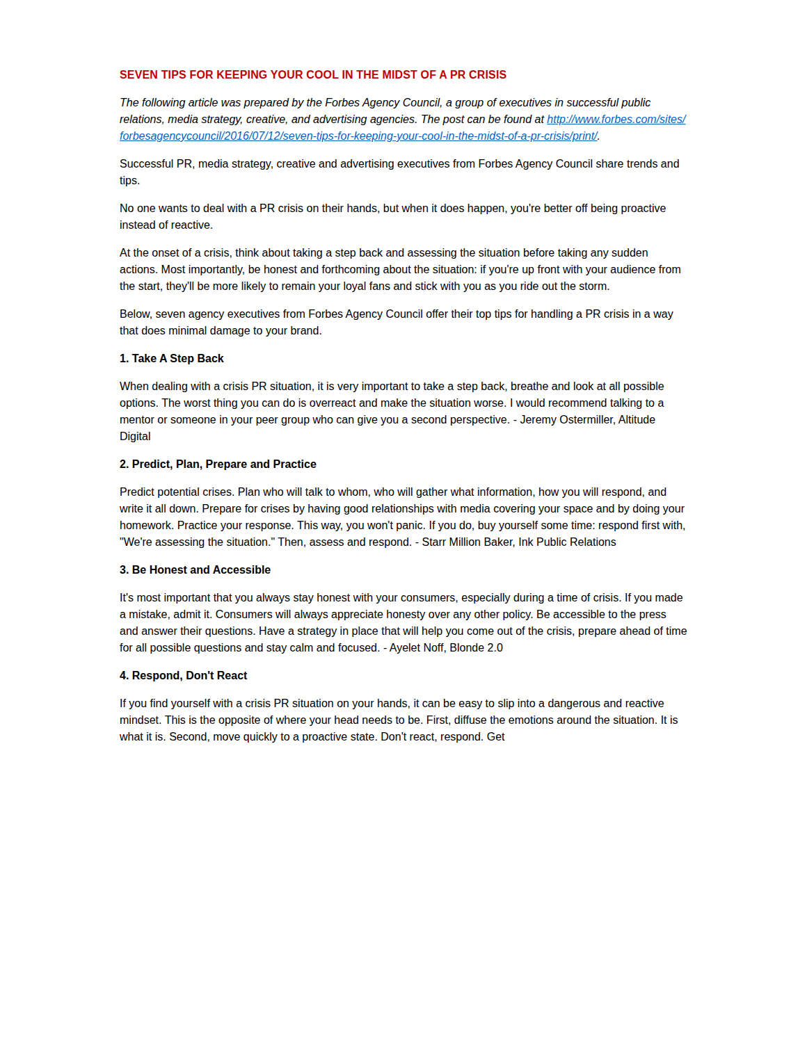SEVEN TIPS FOR KEEPING YOUR COOL IN THE MIDST OF A PR CRISIS
The following article was prepared by the Forbes Agency Council, a group of executives in successful public relations, media strategy, creative, and advertising agencies. The post can be found at http://www.forbes.com/sites/forbesagencycouncil/2016/07/12/seven-tips-for-keeping-your-cool-in-the-midst-of-a-pr-crisis/print/.
Successful PR, media strategy, creative and advertising executives from Forbes Agency Council share trends and tips.
No one wants to deal with a PR crisis on their hands, but when it does happen, you're better off being proactive instead of reactive.
At the onset of a crisis, think about taking a step back and assessing the situation before taking any sudden actions. Most importantly, be honest and forthcoming about the situation: if you're up front with your audience from the start, they'll be more likely to remain your loyal fans and stick with you as you ride out the storm.
Below, seven agency executives from Forbes Agency Council offer their top tips for handling a PR crisis in a way that does minimal damage to your brand.
1. Take A Step Back
When dealing with a crisis PR situation, it is very important to take a step back, breathe and look at all possible options. The worst thing you can do is overreact and make the situation worse. I would recommend talking to a mentor or someone in your peer group who can give you a second perspective. - Jeremy Ostermiller, Altitude Digital
2. Predict, Plan, Prepare and Practice
Predict potential crises. Plan who will talk to whom, who will gather what information, how you will respond, and write it all down. Prepare for crises by having good relationships with media covering your space and by doing your homework. Practice your response. This way, you won't panic. If you do, buy yourself some time: respond first with, "We're assessing the situation." Then, assess and respond. - Starr Million Baker, Ink Public Relations
3. Be Honest and Accessible
It's most important that you always stay honest with your consumers, especially during a time of crisis. If you made a mistake, admit it. Consumers will always appreciate honesty over any other policy. Be accessible to the press and answer their questions. Have a strategy in place that will help you come out of the crisis, prepare ahead of time for all possible questions and stay calm and focused. - Ayelet Noff, Blonde 2.0
4. Respond, Don't React
If you find yourself with a crisis PR situation on your hands, it can be easy to slip into a dangerous and reactive mindset. This is the opposite of where your head needs to be. First, diffuse the emotions around the situation. It is what it is. Second, move quickly to a proactive state. Don't react, respond. Get